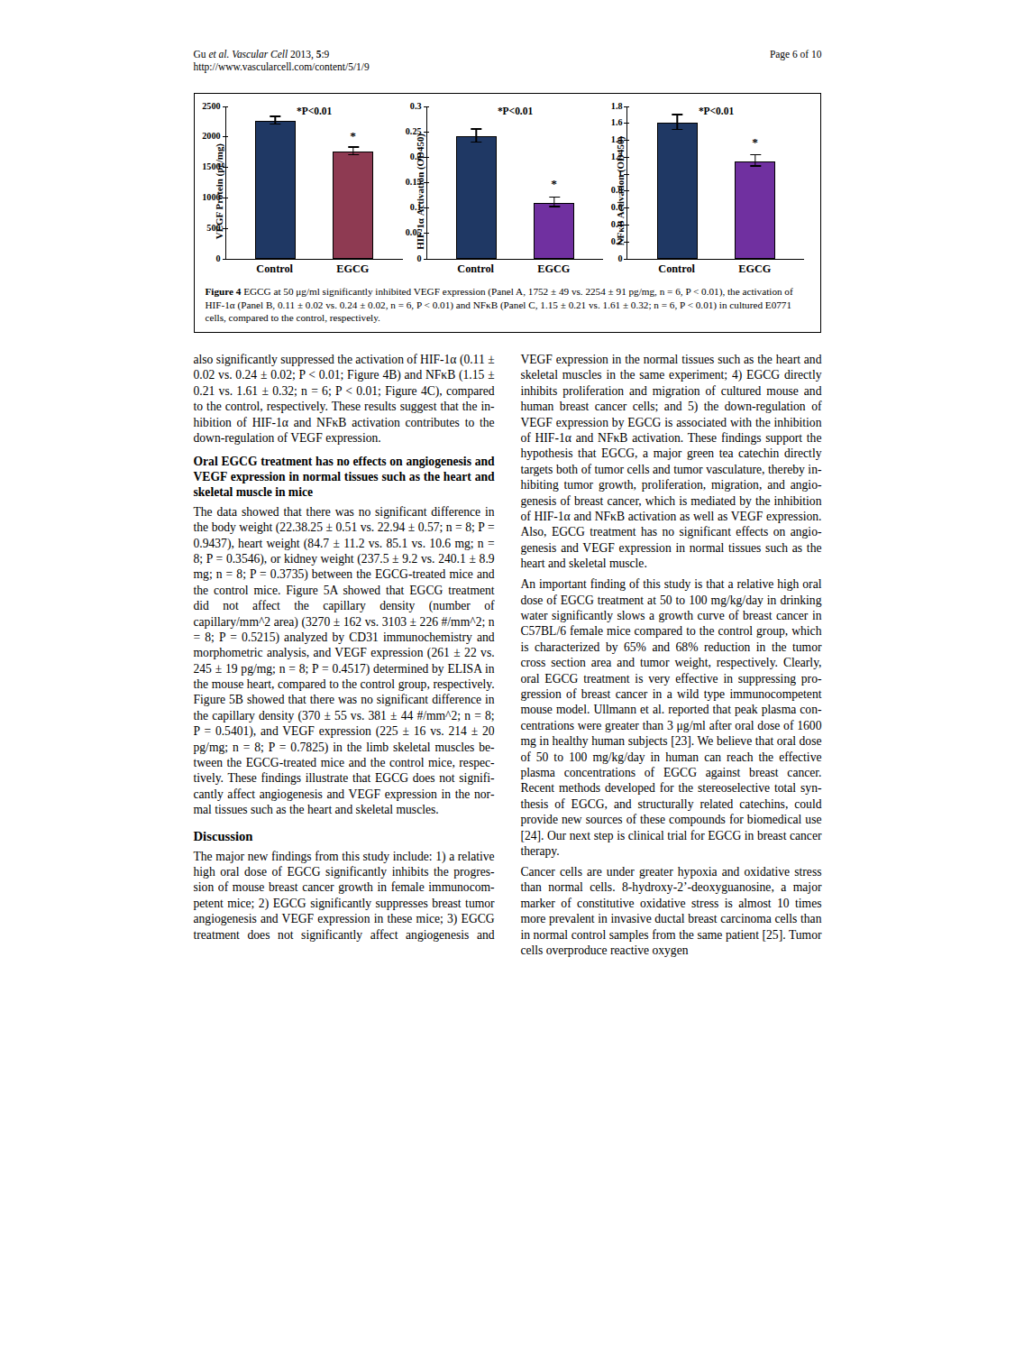Gu et al. Vascular Cell 2013, 5:9
http://www.vascularcell.com/content/5/1/9
Page 6 of 10
VEGF Protein (pg/mg)
2500
2000
1500
1000
500
0
*P<0.01
*
Control EGCG
HIF-1α Activation (OD450)
0.3
0.25
0.2
0.15
0.1
0.05
0
*P<0.01
*
Control EGCG
NFκB Activation (OD450)
1.8
1.6
1.4
1.2
1
0.8
0.6
0.4
0.2
0
*P<0.01
*
Control EGCG
Figure 4 EGCG at 50 μg/ml significantly inhibited VEGF expression (Panel A, 1752 ± 49 vs. 2254 ± 91 pg/mg, n = 6, P < 0.01), the activation of HIF-1α (Panel B, 0.11 ± 0.02 vs. 0.24 ± 0.02, n = 6, P < 0.01) and NFκB (Panel C, 1.15 ± 0.21 vs. 1.61 ± 0.32; n = 6, P < 0.01) in cultured E0771 cells, compared to the control, respectively.
also significantly suppressed the activation of HIF-1α (0.11 ± 0.02 vs. 0.24 ± 0.02; P < 0.01; Figure 4B) and NFκB (1.15 ± 0.21 vs. 1.61 ± 0.32; n = 6; P < 0.01; Figure 4C), compared to the control, respectively. These results suggest that the inhibition of HIF-1α and NFκB activation contributes to the down-regulation of VEGF expression.
Oral EGCG treatment has no effects on angiogenesis and VEGF expression in normal tissues such as the heart and skeletal muscle in mice
The data showed that there was no significant difference in the body weight (22.38.25 ± 0.51 vs. 22.94 ± 0.57; n = 8; P = 0.9437), heart weight (84.7 ± 11.2 vs. 85.1 vs. 10.6 mg; n = 8; P = 0.3546), or kidney weight (237.5 ± 9.2 vs. 240.1 ± 8.9 mg; n = 8; P = 0.3735) between the EGCG-treated mice and the control mice. Figure 5A showed that EGCG treatment did not affect the capillary density (number of capillary/mm^2 area) (3270 ± 162 vs. 3103 ± 226 #/mm^2; n = 8; P = 0.5215) analyzed by CD31 immunochemistry and morphometric analysis, and VEGF expression (261 ± 22 vs. 245 ± 19 pg/mg; n = 8; P = 0.4517) determined by ELISA in the mouse heart, compared to the control group, respectively. Figure 5B showed that there was no significant difference in the capillary density (370 ± 55 vs. 381 ± 44 #/mm^2; n = 8; P = 0.5401), and VEGF expression (225 ± 16 vs. 214 ± 20 pg/mg; n = 8; P = 0.7825) in the limb skeletal muscles between the EGCG-treated mice and the control mice, respectively. These findings illustrate that EGCG does not significantly affect angiogenesis and VEGF expression in the normal tissues such as the heart and skeletal muscles.
Discussion
The major new findings from this study include: 1) a relative high oral dose of EGCG significantly inhibits the progression of mouse breast cancer growth in female immunocompetent mice; 2) EGCG significantly suppresses breast tumor angiogenesis and VEGF expression in these mice; 3) EGCG treatment does not significantly affect angiogenesis and VEGF expression in the normal tissues such as the heart and skeletal muscles in the same experiment; 4) EGCG directly inhibits proliferation and migration of cultured mouse and human breast cancer cells; and 5) the down-regulation of VEGF expression by EGCG is associated with the inhibition of HIF-1α and NFκB activation. These findings support the hypothesis that EGCG, a major green tea catechin directly targets both of tumor cells and tumor vasculature, thereby inhibiting tumor growth, proliferation, migration, and angiogenesis of breast cancer, which is mediated by the inhibition of HIF-1α and NFκB activation as well as VEGF expression. Also, EGCG treatment has no significant effects on angiogenesis and VEGF expression in normal tissues such as the heart and skeletal muscle.
An important finding of this study is that a relative high oral dose of EGCG treatment at 50 to 100 mg/kg/day in drinking water significantly slows a growth curve of breast cancer in C57BL/6 female mice compared to the control group, which is characterized by 65% and 68% reduction in the tumor cross section area and tumor weight, respectively. Clearly, oral EGCG treatment is very effective in suppressing progression of breast cancer in a wild type immunocompetent mouse model. Ullmann et al. reported that peak plasma concentrations were greater than 3 μg/ml after oral dose of 1600 mg in healthy human subjects [23]. We believe that oral dose of 50 to 100 mg/kg/day in human can reach the effective plasma concentrations of EGCG against breast cancer. Recent methods developed for the stereoselective total synthesis of EGCG, and structurally related catechins, could provide new sources of these compounds for biomedical use [24]. Our next step is clinical trial for EGCG in breast cancer therapy.
Cancer cells are under greater hypoxia and oxidative stress than normal cells. 8-hydroxy-2’-deoxyguanosine, a major marker of constitutive oxidative stress is almost 10 times more prevalent in invasive ductal breast carcinoma cells than in normal control samples from the same patient [25]. Tumor cells overproduce reactive oxygen